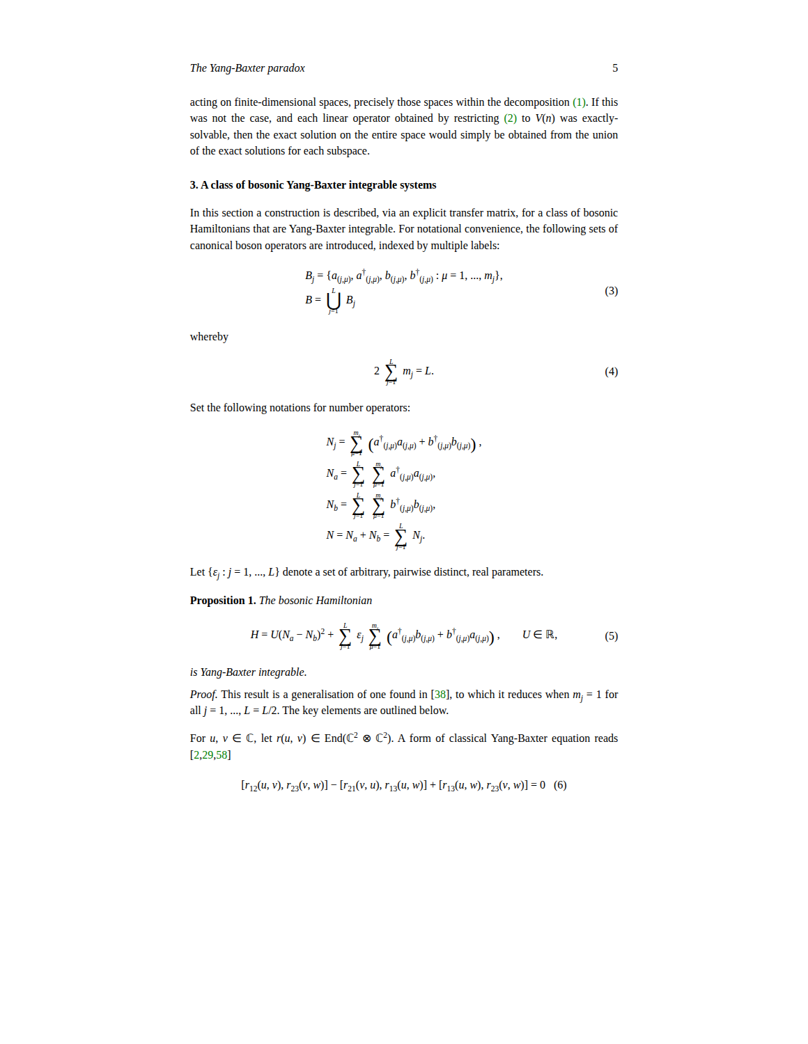The Yang-Baxter paradox 5
acting on finite-dimensional spaces, precisely those spaces within the decomposition (1). If this was not the case, and each linear operator obtained by restricting (2) to V(n) was exactly-solvable, then the exact solution on the entire space would simply be obtained from the union of the exact solutions for each subspace.
3. A class of bosonic Yang-Baxter integrable systems
In this section a construction is described, via an explicit transfer matrix, for a class of bosonic Hamiltonians that are Yang-Baxter integrable. For notational convenience, the following sets of canonical boson operators are introduced, indexed by multiple labels:
Bj = {a(j,μ), a†(j,μ), b(j,μ), b†(j,μ) : μ = 1, ..., mj}, B = L⋃j=1 Bj (3)
whereby
2 L∑j=1 mj = L. (4)
Set the following notations for number operators:
Nj = mj∑μ=1 (a†(j,μ)a(j,μ) + b†(j,μ)b(j,μ)) , Na = L∑j=1 mj∑μ=1 a†(j,μ)a(j,μ), Nb = L∑j=1 mj∑μ=1 b†(j,μ)b(j,μ), N = Na + Nb = L∑j=1 Nj.
Let {εj : j = 1, ..., L} denote a set of arbitrary, pairwise distinct, real parameters.
Proposition 1. The bosonic Hamiltonian
H = U(Na − Nb)2 + L∑j=1 εj mj∑μ=1 (a†(j,μ)b(j,μ) + b†(j,μ)a(j,μ)) , U ∈ ℝ, (5)
is Yang-Baxter integrable.
Proof. This result is a generalisation of one found in [38], to which it reduces when mj = 1 for all j = 1, ..., L = L/2. The key elements are outlined below.
For u, v ∈ ℂ, let r(u, v) ∈ End(ℂ2 ⊗ ℂ2). A form of classical Yang-Baxter equation reads [2,29,58]
[r12(u, v), r23(v, w)] − [r21(v, u), r13(u, w)] + [r13(u, w), r23(v, w)] = 0 (6)